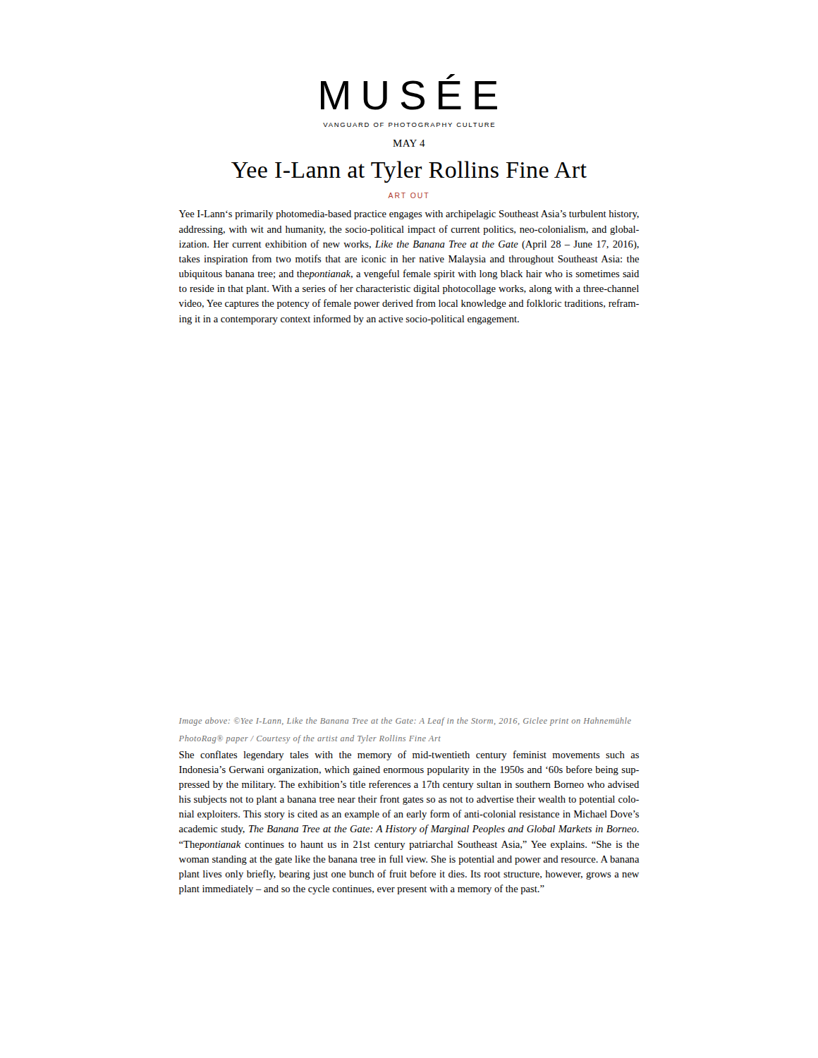MUSÉE
VANGUARD OF PHOTOGRAPHY CULTURE
MAY 4
Yee I-Lann at Tyler Rollins Fine Art
ART OUT
Yee I-Lann‘s primarily photomedia-based practice engages with archipelagic Southeast Asia’s turbulent history, addressing, with wit and humanity, the socio-political impact of current politics, neo-colonialism, and globalization. Her current exhibition of new works, Like the Banana Tree at the Gate (April 28 – June 17, 2016), takes inspiration from two motifs that are iconic in her native Malaysia and throughout Southeast Asia: the ubiquitous banana tree; and thepontianak, a vengeful female spirit with long black hair who is sometimes said to reside in that plant. With a series of her characteristic digital photocollage works, along with a three-channel video, Yee captures the potency of female power derived from local knowledge and folkloric traditions, reframing it in a contemporary context informed by an active socio-political engagement.
Image above: ©Yee I-Lann, Like the Banana Tree at the Gate: A Leaf in the Storm, 2016, Giclee print on Hahnemühle PhotoRag® paper / Courtesy of the artist and Tyler Rollins Fine Art
She conflates legendary tales with the memory of mid-twentieth century feminist movements such as Indonesia’s Gerwani organization, which gained enormous popularity in the 1950s and ‘60s before being suppressed by the military. The exhibition’s title references a 17th century sultan in southern Borneo who advised his subjects not to plant a banana tree near their front gates so as not to advertise their wealth to potential colonial exploiters. This story is cited as an example of an early form of anti-colonial resistance in Michael Dove’s academic study, The Banana Tree at the Gate: A History of Marginal Peoples and Global Markets in Borneo. “Thepontianak continues to haunt us in 21st century patriarchal Southeast Asia,” Yee explains. “She is the woman standing at the gate like the banana tree in full view. She is potential and power and resource. A banana plant lives only briefly, bearing just one bunch of fruit before it dies. Its root structure, however, grows a new plant immediately – and so the cycle continues, ever present with a memory of the past.”